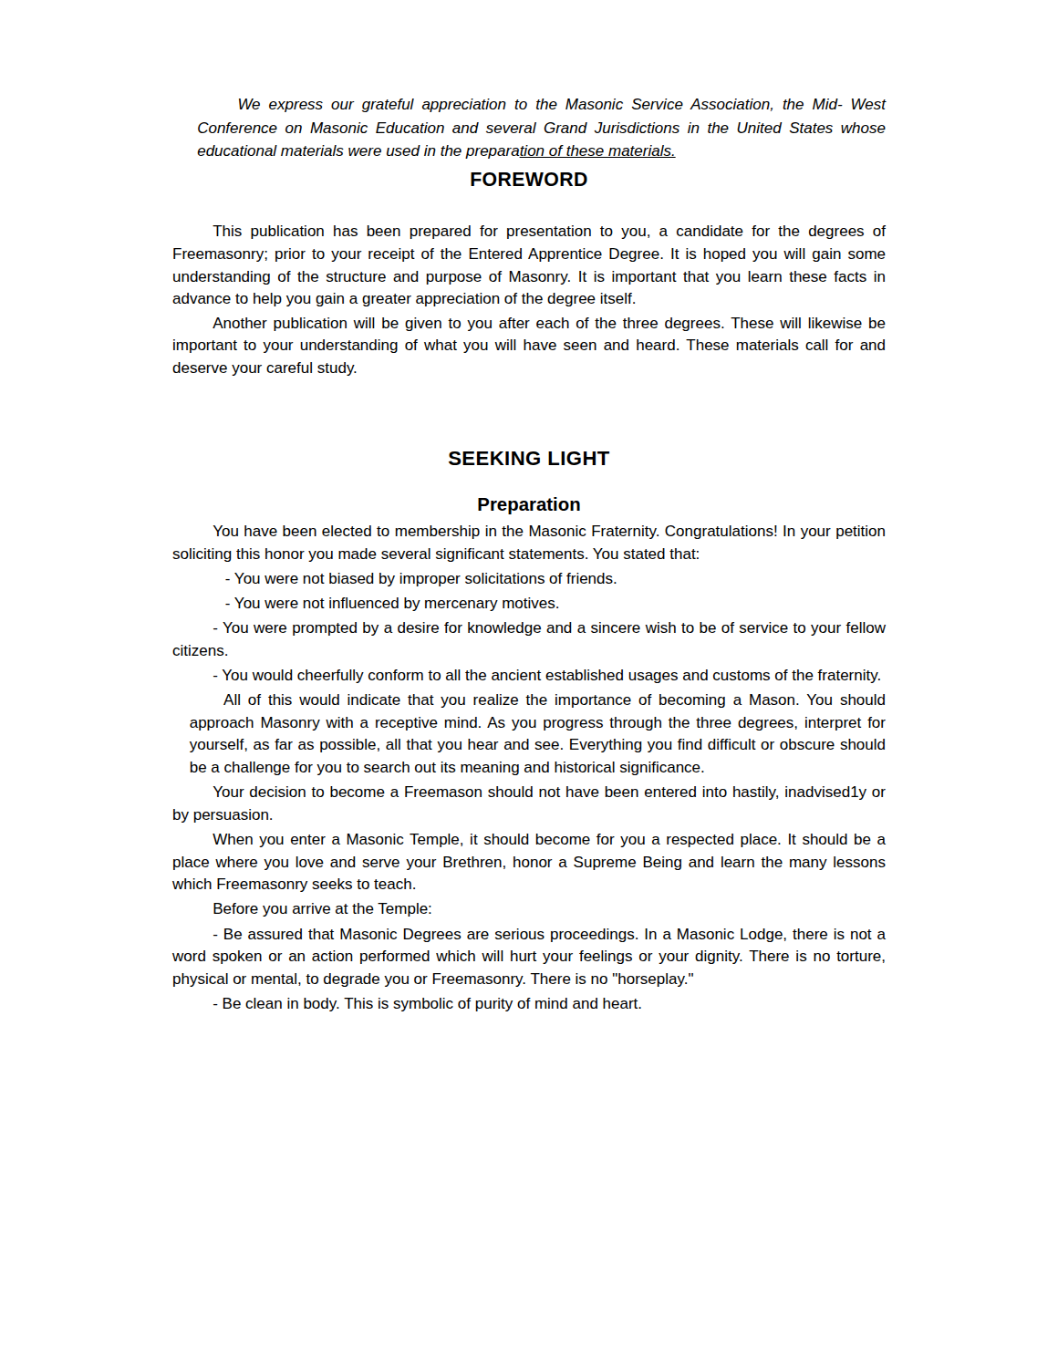We express our grateful appreciation to the Masonic Service Association, the Mid- West Conference on Masonic Education and several Grand Jurisdictions in the United States whose educational materials were used in the preparation of these materials.
FOREWORD
This publication has been prepared for presentation to you, a candidate for the degrees of Freemasonry; prior to your receipt of the Entered Apprentice Degree. It is hoped you will gain some understanding of the structure and purpose of Masonry. It is important that you learn these facts in advance to help you gain a greater appreciation of the degree itself.
Another publication will be given to you after each of the three degrees. These will likewise be important to your understanding of what you will have seen and heard. These materials call for and deserve your careful study.
SEEKING LIGHT
Preparation
You have been elected to membership in the Masonic Fraternity. Congratulations! In your petition soliciting this honor you made several significant statements. You stated that:
- You were not biased by improper solicitations of friends.
- You were not influenced by mercenary motives.
- You were prompted by a desire for knowledge and a sincere wish to be of service to your fellow citizens.
- You would cheerfully conform to all the ancient established usages and customs of the fraternity.
All of this would indicate that you realize the importance of becoming a Mason. You should approach Masonry with a receptive mind. As you progress through the three degrees, interpret for yourself, as far as possible, all that you hear and see. Everything you find difficult or obscure should be a challenge for you to search out its meaning and historical significance.
Your decision to become a Freemason should not have been entered into hastily, inadvised1y or by persuasion.
When you enter a Masonic Temple, it should become for you a respected place. It should be a place where you love and serve your Brethren, honor a Supreme Being and learn the many lessons which Freemasonry seeks to teach.
Before you arrive at the Temple:
- Be assured that Masonic Degrees are serious proceedings. In a Masonic Lodge, there is not a word spoken or an action performed which will hurt your feelings or your dignity. There is no torture, physical or mental, to degrade you or Freemasonry. There is no "horseplay."
- Be clean in body. This is symbolic of purity of mind and heart.